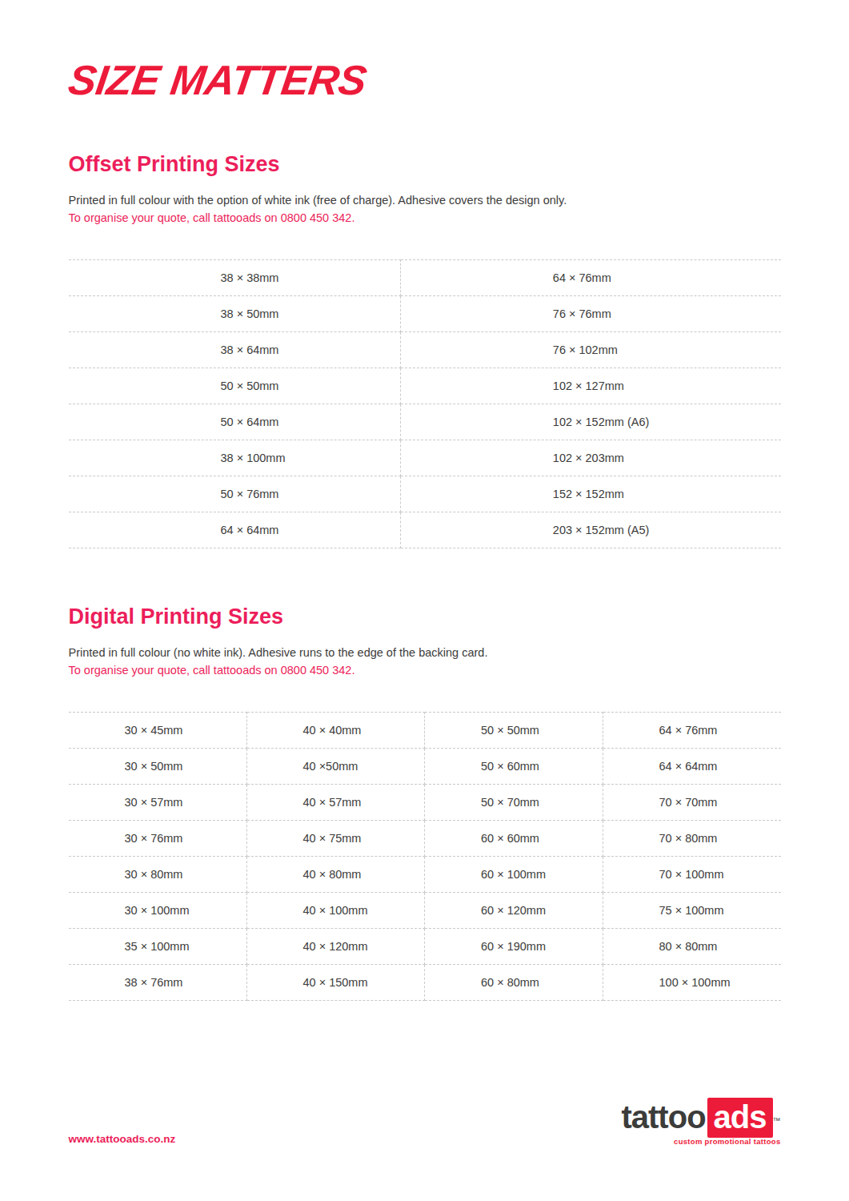Size Matters
Offset Printing Sizes
Printed in full colour with the option of white ink (free of charge). Adhesive covers the design only. To organise your quote, call tattooads on 0800 450 342.
| 38 × 38mm | 64 × 76mm |
| 38 × 50mm | 76 × 76mm |
| 38 × 64mm | 76 × 102mm |
| 50 × 50mm | 102 × 127mm |
| 50 × 64mm | 102 × 152mm (A6) |
| 38 × 100mm | 102 × 203mm |
| 50 × 76mm | 152 × 152mm |
| 64 × 64mm | 203 × 152mm (A5) |
Digital Printing Sizes
Printed in full colour (no white ink). Adhesive runs to the edge of the backing card.
To organise your quote, call tattooads on 0800 450 342.
| 30 × 45mm | 40 × 40mm | 50 × 50mm | 64 × 76mm |
| 30 × 50mm | 40 ×50mm | 50 × 60mm | 64 × 64mm |
| 30 × 57mm | 40 × 57mm | 50 × 70mm | 70 × 70mm |
| 30 × 76mm | 40 × 75mm | 60 × 60mm | 70 × 80mm |
| 30 × 80mm | 40 × 80mm | 60 × 100mm | 70 × 100mm |
| 30 × 100mm | 40 × 100mm | 60 × 120mm | 75 × 100mm |
| 35 × 100mm | 40 × 120mm | 60 × 190mm | 80 × 80mm |
| 38 × 76mm | 40 × 150mm | 60 × 80mm | 100 × 100mm |
www.tattooads.co.nz
tattooads™ custom promotional tattoos